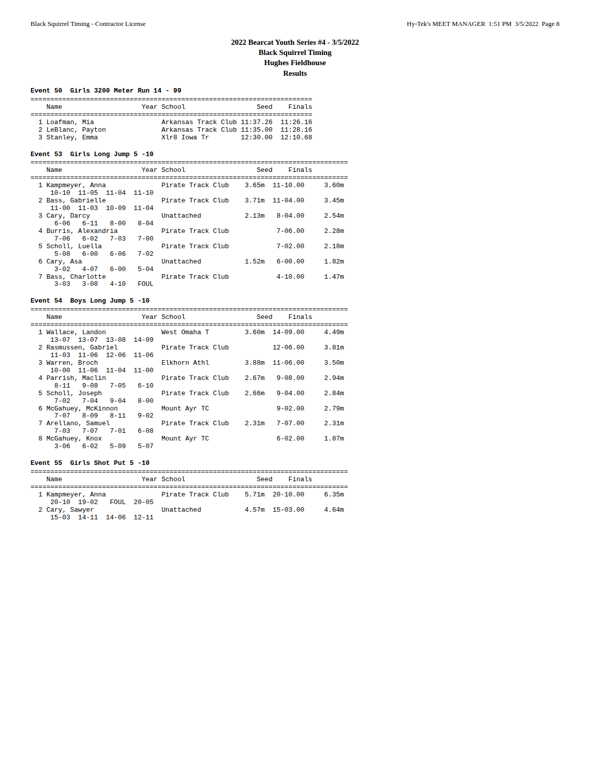Black Squirrel Timing - Contractor License Hy-Tek's MEET MANAGER 1:51 PM 3/5/2022 Page 8
2022 Bearcat Youth Series #4 - 3/5/2022
Black Squirrel Timing
Hughes Fieldhouse
Results
Event 50 Girls 3200 Meter Run 14 - 99
=======================================================================
    Name                    Year School                  Seed    Finals
=======================================================================
  1 Loafman, Mia                 Arkansas Track Club 11:37.26  11:26.16
  2 LeBlanc, Payton              Arkansas Track Club 11:35.00  11:28.16
  3 Stanley, Emma                Xlr8 Iowa Tr        12:30.00  12:10.68
Event 53 Girls Long Jump 5 -10
================================================================================
    Name                    Year School                  Seed    Finals
================================================================================
  1 Kampmeyer, Anna              Pirate Track Club    3.65m  11-10.00     3.60m
     10-10  11-05  11-04  11-10
  2 Bass, Gabrielle              Pirate Track Club    3.71m  11-04.00     3.45m
     11-00  11-03  10-09  11-04
  3 Cary, Darcy                  Unattached           2.13m   8-04.00     2.54m
      6-06   6-11   8-00   8-04
  4 Burris, Alexandria           Pirate Track Club            7-06.00     2.28m
      7-06   6-02   7-03   7-00
  5 Scholl, Luella               Pirate Track Club            7-02.00     2.18m
      5-08   6-00   6-06   7-02
  6 Cary, Asa                    Unattached           1.52m   6-00.00     1.82m
      3-02   4-07   6-00   5-04
  7 Bass, Charlotte              Pirate Track Club            4-10.00     1.47m
      3-03   3-08   4-10   FOUL
Event 54 Boys Long Jump 5 -10
================================================================================
    Name                    Year School                  Seed    Finals
================================================================================
  1 Wallace, Landon              West Omaha T         3.60m  14-09.00     4.49m
     13-07  13-07  13-08  14-09
  2 Rasmussen, Gabriel           Pirate Track Club           12-06.00     3.81m
     11-03  11-06  12-06  11-06
  3 Warren, Broch                Elkhorn Athl         3.88m  11-06.00     3.50m
     10-00  11-06  11-04  11-00
  4 Parrish, Maclin              Pirate Track Club    2.67m   9-08.00     2.94m
      8-11   9-08   7-05   6-10
  5 Scholl, Joseph               Pirate Track Club    2.66m   9-04.00     2.84m
      7-02   7-04   9-04   8-00
  6 McGahuey, McKinnon           Mount Ayr TC                 9-02.00     2.79m
      7-07   8-09   8-11   9-02
  7 Arellano, Samuel             Pirate Track Club    2.31m   7-07.00     2.31m
      7-03   7-07   7-01   6-08
  8 McGahuey, Knox               Mount Ayr TC                 6-02.00     1.87m
      3-06   6-02   5-09   5-07
Event 55 Girls Shot Put 5 -10
================================================================================
    Name                    Year School                  Seed    Finals
================================================================================
  1 Kampmeyer, Anna              Pirate Track Club    5.71m  20-10.00     6.35m
     20-10  19-02   FOUL  20-05
  2 Cary, Sawyer                 Unattached           4.57m  15-03.00     4.64m
     15-03  14-11  14-06  12-11